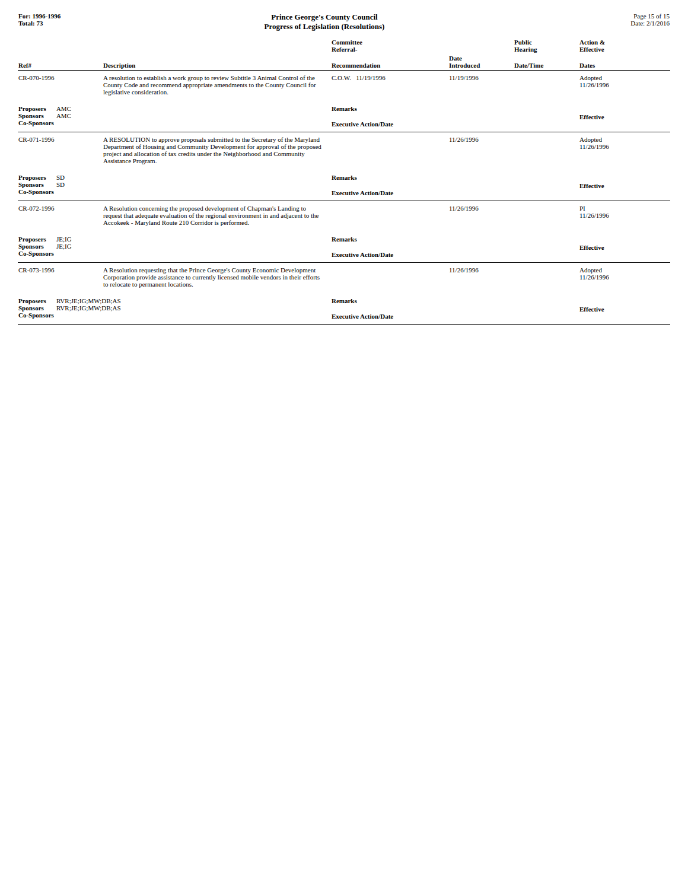| For: 1996-1996 Total: 73 | Prince George's County Council Progress of Legislation (Resolutions) | Page 15 of 15 Date: 2/1/2016 |
| | | Committee Referral- | | Public Hearing | Action & Effective |
| Ref# | Description | Recommendation | Date Introduced | Date/Time | Dates |
| CR-070-1996 | A resolution to establish a work group to review Subtitle 3 Animal Control of the County Code and recommend appropriate amendments to the County Council for legislative consideration. | C.O.W. 11/19/1996 | 11/19/1996 | | Adopted 11/26/1996 |
| / Proposers / AMC / / Sponsors / AMC / / Co-Sponsors / / | / Remarks / / Executive Action/Date / | | / Effective / |
| CR-071-1996 | A RESOLUTION to approve proposals submitted to the Secretary of the Maryland Department of Housing and Community Development for approval of the proposed project and allocation of tax credits under the Neighborhood and Community Assistance Program. | | 11/26/1996 | | Adopted 11/26/1996 |
| / Proposers / SD / / Sponsors / SD / / Co-Sponsors / / | / Remarks / / Executive Action/Date / | | / Effective / |
| CR-072-1996 | A Resolution concerning the proposed development of Chapman's Landing to request that adequate evaluation of the regional environment in and adjacent to the Accokeek - Maryland Route 210 Corridor is performed. | | 11/26/1996 | | PI 11/26/1996 |
| / Proposers / JE;IG / / Sponsors / JE;IG / / Co-Sponsors / / | / Remarks / / Executive Action/Date / | | / Effective / |
| CR-073-1996 | A Resolution requesting that the Prince George's County Economic Development Corporation provide assistance to currently licensed mobile vendors in their efforts to relocate to permanent locations. | | 11/26/1996 | | Adopted 11/26/1996 |
| / Proposers / RVR;JE;IG;MW;DB;AS / / Sponsors / RVR;JE;IG;MW;DB;AS / / Co-Sponsors / / | / Remarks / / Executive Action/Date / | | / Effective / |